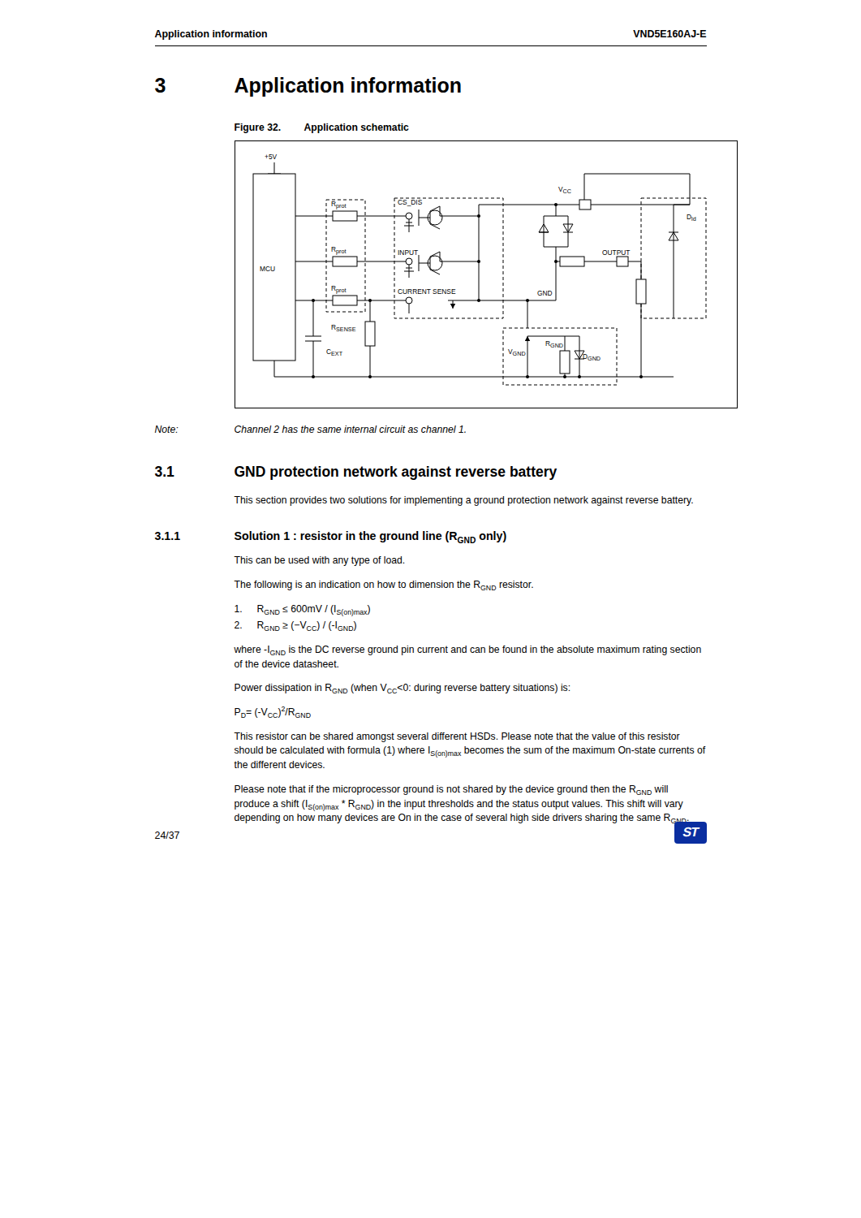Application information
VND5E160AJ-E
3 Application information
Figure 32. Application schematic
+5V MCU Rprot Rprot Rprot CS_DIS INPUT CURRENT SENSE VCC OUTPUT Dld GND RSENSE CEXT VGND RGND DGND
Note:
Channel 2 has the same internal circuit as channel 1.
3.1 GND protection network against reverse battery
This section provides two solutions for implementing a ground protection network against reverse battery.
3.1.1 Solution 1 : resistor in the ground line (RGND only)
This can be used with any type of load.
The following is an indication on how to dimension the RGND resistor.
1. RGND ≤ 600mV / (IS(on)max)
2. RGND ≥ (−VCC) / (-IGND)
where -IGND is the DC reverse ground pin current and can be found in the absolute maximum rating section of the device datasheet.
Power dissipation in RGND (when VCC<0: during reverse battery situations) is:
PD= (-VCC)2/RGND
This resistor can be shared amongst several different HSDs. Please note that the value of this resistor should be calculated with formula (1) where IS(on)max becomes the sum of the maximum On-state currents of the different devices.
Please note that if the microprocessor ground is not shared by the device ground then the RGND will produce a shift (IS(on)max * RGND) in the input thresholds and the status output values. This shift will vary depending on how many devices are On in the case of several high side drivers sharing the same RGND.
24/37